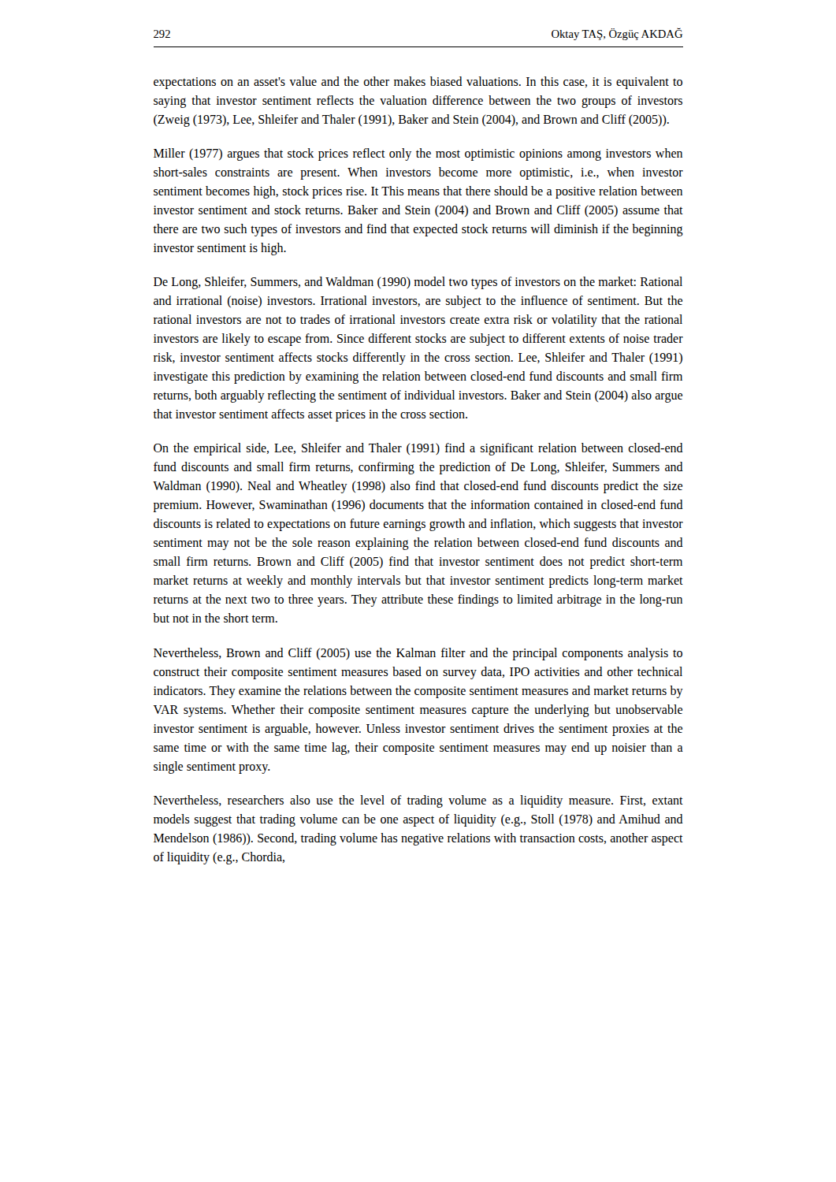292 Oktay TAŞ, Özgüç AKDAĞ
expectations on an asset's value and the other makes biased valuations. In this case, it is equivalent to saying that investor sentiment reflects the valuation difference between the two groups of investors (Zweig (1973), Lee, Shleifer and Thaler (1991), Baker and Stein (2004), and Brown and Cliff (2005)).
Miller (1977) argues that stock prices reflect only the most optimistic opinions among investors when short-sales constraints are present. When investors become more optimistic, i.e., when investor sentiment becomes high, stock prices rise. It This means that there should be a positive relation between investor sentiment and stock returns. Baker and Stein (2004) and Brown and Cliff (2005) assume that there are two such types of investors and find that expected stock returns will diminish if the beginning investor sentiment is high.
De Long, Shleifer, Summers, and Waldman (1990) model two types of investors on the market: Rational and irrational (noise) investors. Irrational investors, are subject to the influence of sentiment. But the rational investors are not to trades of irrational investors create extra risk or volatility that the rational investors are likely to escape from. Since different stocks are subject to different extents of noise trader risk, investor sentiment affects stocks differently in the cross section. Lee, Shleifer and Thaler (1991) investigate this prediction by examining the relation between closed-end fund discounts and small firm returns, both arguably reflecting the sentiment of individual investors. Baker and Stein (2004) also argue that investor sentiment affects asset prices in the cross section.
On the empirical side, Lee, Shleifer and Thaler (1991) find a significant relation between closed-end fund discounts and small firm returns, confirming the prediction of De Long, Shleifer, Summers and Waldman (1990). Neal and Wheatley (1998) also find that closed-end fund discounts predict the size premium. However, Swaminathan (1996) documents that the information contained in closed-end fund discounts is related to expectations on future earnings growth and inflation, which suggests that investor sentiment may not be the sole reason explaining the relation between closed-end fund discounts and small firm returns. Brown and Cliff (2005) find that investor sentiment does not predict short-term market returns at weekly and monthly intervals but that investor sentiment predicts long-term market returns at the next two to three years. They attribute these findings to limited arbitrage in the long-run but not in the short term.
Nevertheless, Brown and Cliff (2005) use the Kalman filter and the principal components analysis to construct their composite sentiment measures based on survey data, IPO activities and other technical indicators. They examine the relations between the composite sentiment measures and market returns by VAR systems. Whether their composite sentiment measures capture the underlying but unobservable investor sentiment is arguable, however. Unless investor sentiment drives the sentiment proxies at the same time or with the same time lag, their composite sentiment measures may end up noisier than a single sentiment proxy.
Nevertheless, researchers also use the level of trading volume as a liquidity measure. First, extant models suggest that trading volume can be one aspect of liquidity (e.g., Stoll (1978) and Amihud and Mendelson (1986)). Second, trading volume has negative relations with transaction costs, another aspect of liquidity (e.g., Chordia,